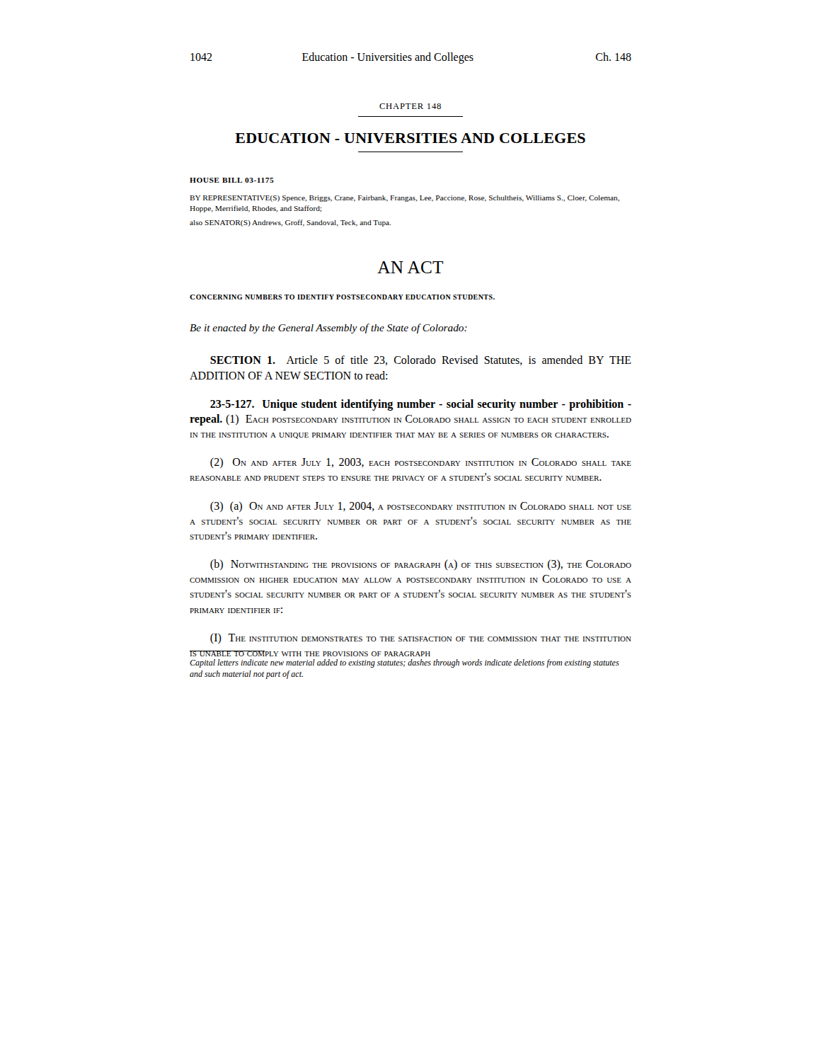1042
Education - Universities and Colleges
Ch. 148
CHAPTER 148
EDUCATION - UNIVERSITIES AND COLLEGES
HOUSE BILL 03-1175
BY REPRESENTATIVE(S) Spence, Briggs, Crane, Fairbank, Frangas, Lee, Paccione, Rose, Schultheis, Williams S., Cloer, Coleman, Hoppe, Merrifield, Rhodes, and Stafford;
also SENATOR(S) Andrews, Groff, Sandoval, Teck, and Tupa.
AN ACT
CONCERNING NUMBERS TO IDENTIFY POSTSECONDARY EDUCATION STUDENTS.
Be it enacted by the General Assembly of the State of Colorado:
SECTION 1. Article 5 of title 23, Colorado Revised Statutes, is amended BY THE ADDITION OF A NEW SECTION to read:
23-5-127. Unique student identifying number - social security number - prohibition - repeal. (1) Each postsecondary institution in Colorado shall assign to each student enrolled in the institution a unique primary identifier that may be a series of numbers or characters.
(2) On and after July 1, 2003, each postsecondary institution in Colorado shall take reasonable and prudent steps to ensure the privacy of a student's social security number.
(3) (a) On and after July 1, 2004, a postsecondary institution in Colorado shall not use a student's social security number or part of a student's social security number as the student's primary identifier.
(b) Notwithstanding the provisions of paragraph (a) of this subsection (3), the Colorado commission on higher education may allow a postsecondary institution in Colorado to use a student's social security number or part of a student's social security number as the student's primary identifier if:
(I) The institution demonstrates to the satisfaction of the commission that the institution is unable to comply with the provisions of paragraph
Capital letters indicate new material added to existing statutes; dashes through words indicate deletions from existing statutes and such material not part of act.